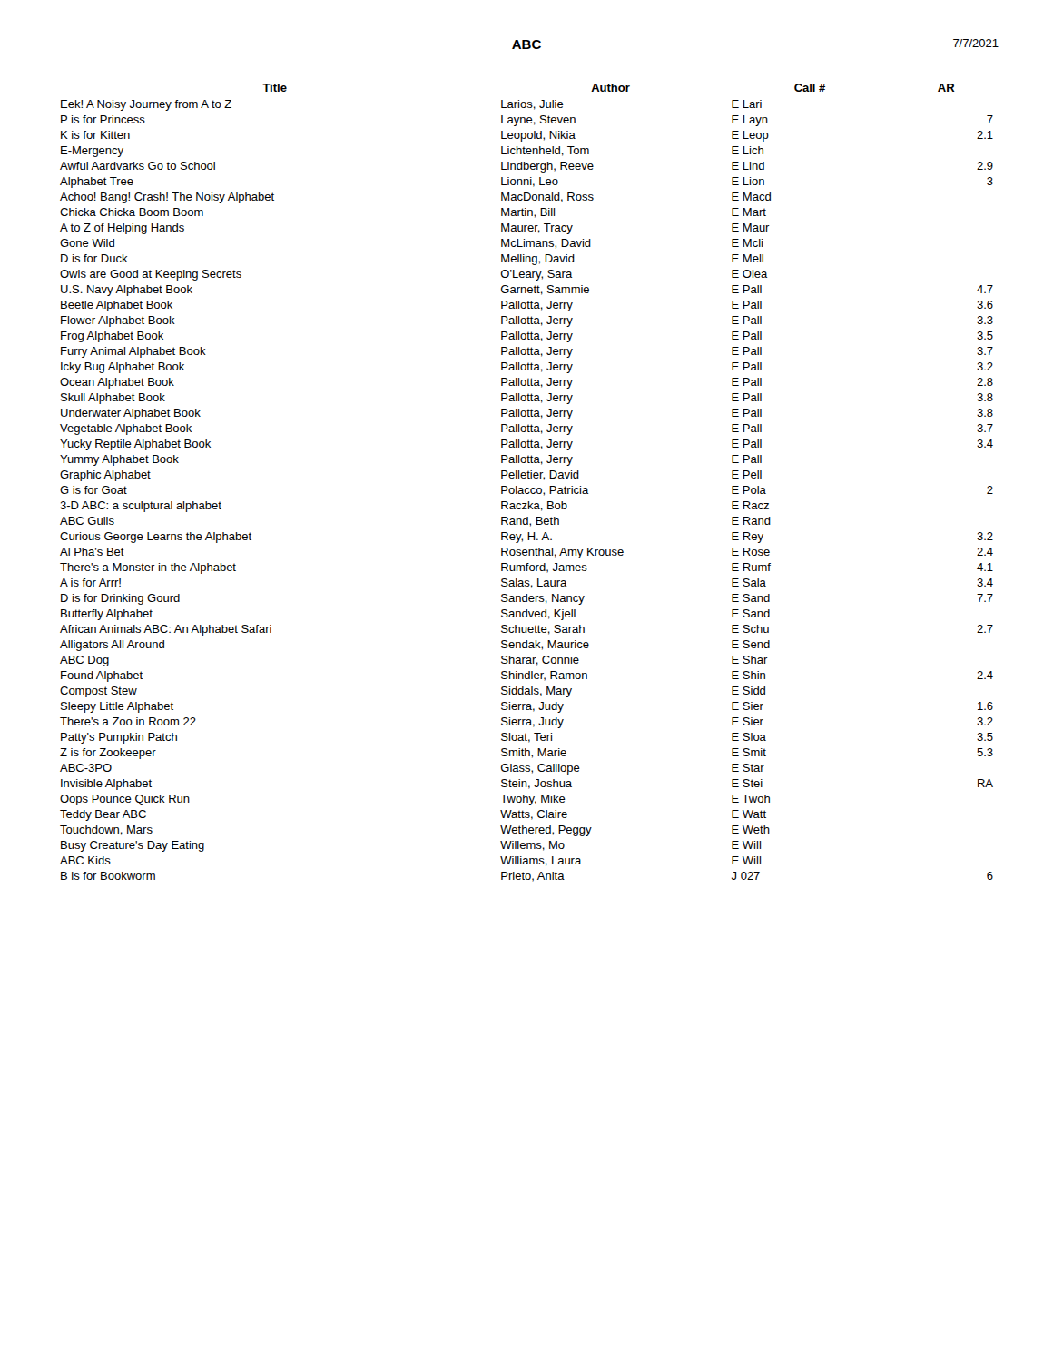ABC
7/7/2021
| Title | Author | Call # | AR |
| --- | --- | --- | --- |
| Eek! A Noisy Journey from A to Z | Larios, Julie | E Lari | |
| P is for Princess | Layne, Steven | E Layn | 7 |
| K is for Kitten | Leopold, Nikia | E Leop | 2.1 |
| E-Mergency | Lichtenheld, Tom | E Lich | |
| Awful Aardvarks Go to School | Lindbergh, Reeve | E Lind | 2.9 |
| Alphabet Tree | Lionni, Leo | E Lion | 3 |
| Achoo! Bang! Crash! The Noisy Alphabet | MacDonald, Ross | E Macd | |
| Chicka Chicka Boom Boom | Martin, Bill | E Mart | |
| A to Z of Helping Hands | Maurer, Tracy | E Maur | |
| Gone Wild | McLimans, David | E Mcli | |
| D is for Duck | Melling, David | E Mell | |
| Owls are Good at Keeping Secrets | O'Leary, Sara | E Olea | |
| U.S. Navy Alphabet Book | Garnett, Sammie | E Pall | 4.7 |
| Beetle Alphabet Book | Pallotta, Jerry | E Pall | 3.6 |
| Flower Alphabet Book | Pallotta, Jerry | E Pall | 3.3 |
| Frog Alphabet Book | Pallotta, Jerry | E Pall | 3.5 |
| Furry Animal Alphabet Book | Pallotta, Jerry | E Pall | 3.7 |
| Icky Bug Alphabet Book | Pallotta, Jerry | E Pall | 3.2 |
| Ocean Alphabet Book | Pallotta, Jerry | E Pall | 2.8 |
| Skull Alphabet Book | Pallotta, Jerry | E Pall | 3.8 |
| Underwater Alphabet Book | Pallotta, Jerry | E Pall | 3.8 |
| Vegetable Alphabet Book | Pallotta, Jerry | E Pall | 3.7 |
| Yucky Reptile Alphabet Book | Pallotta, Jerry | E Pall | 3.4 |
| Yummy Alphabet Book | Pallotta, Jerry | E Pall | |
| Graphic Alphabet | Pelletier, David | E Pell | |
| G is for Goat | Polacco, Patricia | E Pola | 2 |
| 3-D ABC: a sculptural alphabet | Raczka, Bob | E Racz | |
| ABC Gulls | Rand, Beth | E Rand | |
| Curious George Learns the Alphabet | Rey, H. A. | E Rey | 3.2 |
| Al Pha's Bet | Rosenthal, Amy Krouse | E Rose | 2.4 |
| There's a Monster in the Alphabet | Rumford, James | E Rumf | 4.1 |
| A is for Arrr! | Salas, Laura | E Sala | 3.4 |
| D is for Drinking Gourd | Sanders, Nancy | E Sand | 7.7 |
| Butterfly Alphabet | Sandved, Kjell | E Sand | |
| African Animals ABC: An Alphabet Safari | Schuette, Sarah | E Schu | 2.7 |
| Alligators All Around | Sendak, Maurice | E Send | |
| ABC Dog | Sharar, Connie | E Shar | |
| Found Alphabet | Shindler, Ramon | E Shin | 2.4 |
| Compost Stew | Siddals, Mary | E Sidd | |
| Sleepy Little Alphabet | Sierra, Judy | E Sier | 1.6 |
| There's a Zoo in Room 22 | Sierra, Judy | E Sier | 3.2 |
| Patty's Pumpkin Patch | Sloat, Teri | E Sloa | 3.5 |
| Z is for Zookeeper | Smith, Marie | E Smit | 5.3 |
| ABC-3PO | Glass, Calliope | E Star | |
| Invisible Alphabet | Stein, Joshua | E Stei | RA |
| Oops Pounce Quick Run | Twohy, Mike | E Twoh | |
| Teddy Bear ABC | Watts, Claire | E Watt | |
| Touchdown, Mars | Wethered, Peggy | E Weth | |
| Busy Creature's Day Eating | Willems, Mo | E Will | |
| ABC Kids | Williams, Laura | E Will | |
| B is for Bookworm | Prieto, Anita | J 027 | 6 |